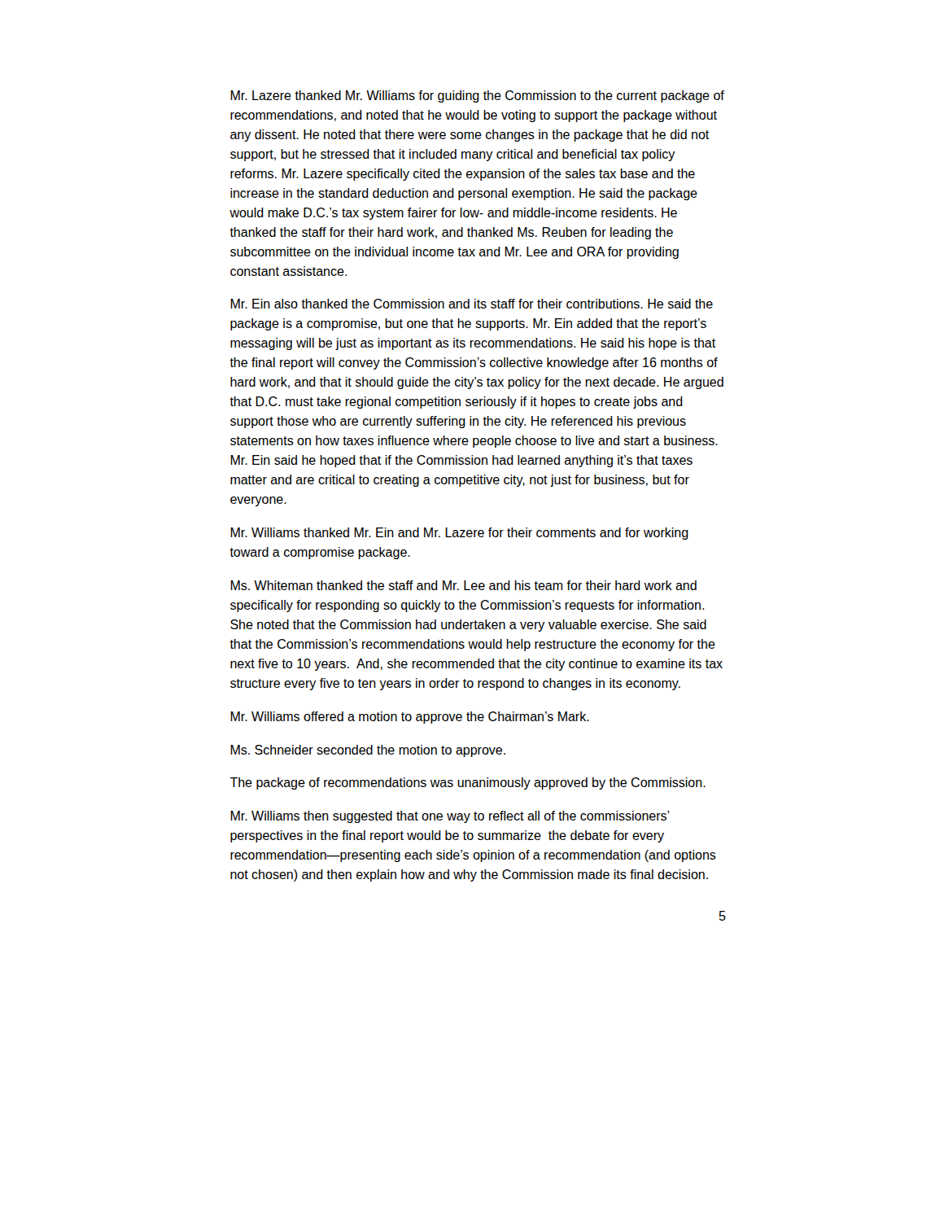Mr. Lazere thanked Mr. Williams for guiding the Commission to the current package of recommendations, and noted that he would be voting to support the package without any dissent. He noted that there were some changes in the package that he did not support, but he stressed that it included many critical and beneficial tax policy reforms. Mr. Lazere specifically cited the expansion of the sales tax base and the increase in the standard deduction and personal exemption. He said the package would make D.C.’s tax system fairer for low- and middle-income residents. He thanked the staff for their hard work, and thanked Ms. Reuben for leading the subcommittee on the individual income tax and Mr. Lee and ORA for providing constant assistance.
Mr. Ein also thanked the Commission and its staff for their contributions. He said the package is a compromise, but one that he supports. Mr. Ein added that the report’s messaging will be just as important as its recommendations. He said his hope is that the final report will convey the Commission’s collective knowledge after 16 months of hard work, and that it should guide the city’s tax policy for the next decade. He argued that D.C. must take regional competition seriously if it hopes to create jobs and support those who are currently suffering in the city. He referenced his previous statements on how taxes influence where people choose to live and start a business. Mr. Ein said he hoped that if the Commission had learned anything it’s that taxes matter and are critical to creating a competitive city, not just for business, but for everyone.
Mr. Williams thanked Mr. Ein and Mr. Lazere for their comments and for working toward a compromise package.
Ms. Whiteman thanked the staff and Mr. Lee and his team for their hard work and specifically for responding so quickly to the Commission’s requests for information. She noted that the Commission had undertaken a very valuable exercise. She said that the Commission’s recommendations would help restructure the economy for the next five to 10 years. And, she recommended that the city continue to examine its tax structure every five to ten years in order to respond to changes in its economy.
Mr. Williams offered a motion to approve the Chairman’s Mark.
Ms. Schneider seconded the motion to approve.
The package of recommendations was unanimously approved by the Commission.
Mr. Williams then suggested that one way to reflect all of the commissioners’ perspectives in the final report would be to summarize the debate for every recommendation—presenting each side’s opinion of a recommendation (and options not chosen) and then explain how and why the Commission made its final decision.
5